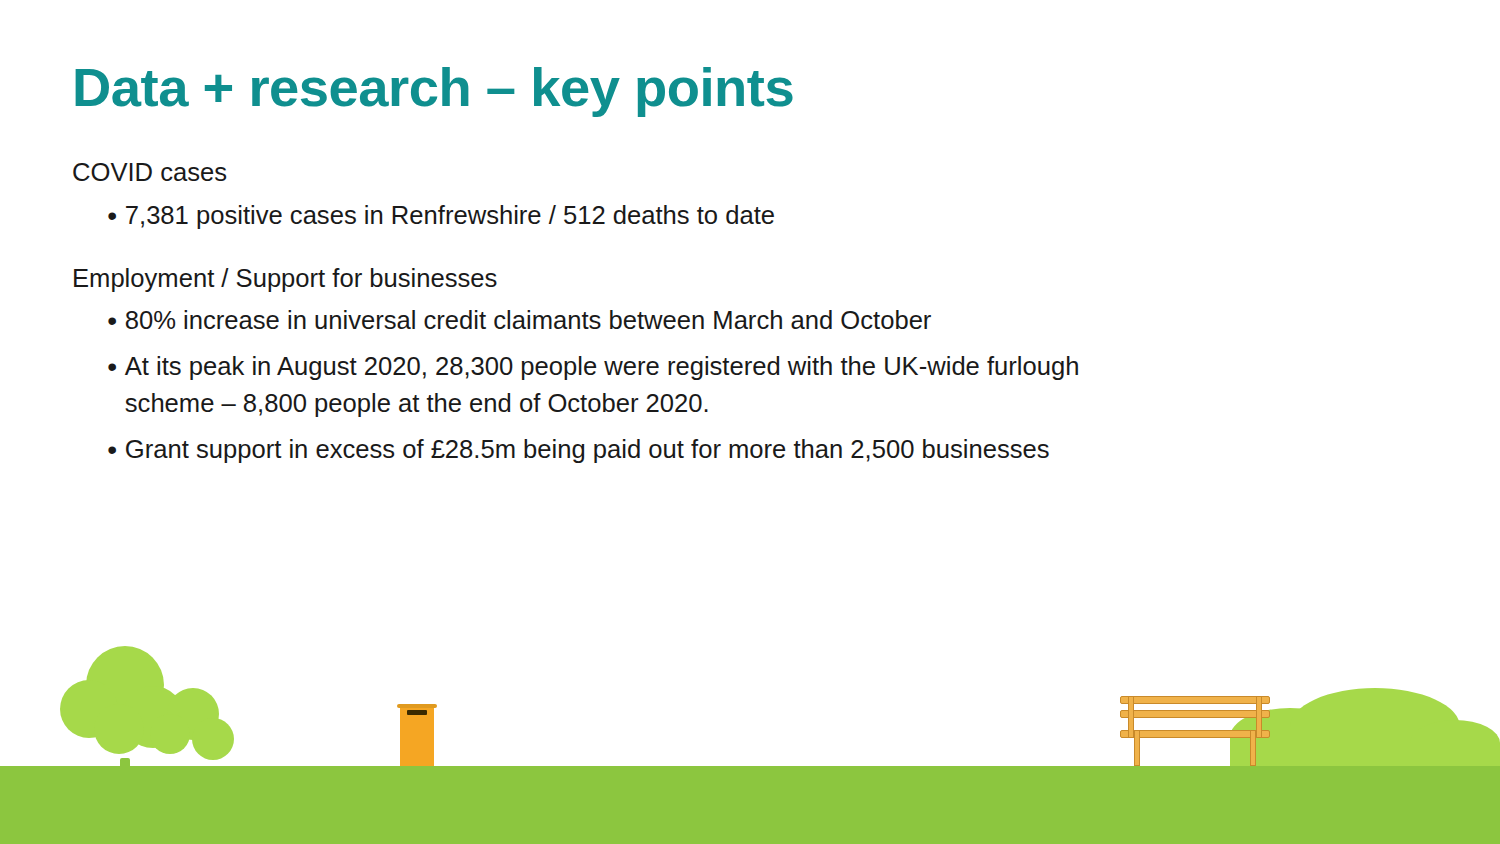Data + research – key points
COVID cases
7,381 positive cases in Renfrewshire / 512 deaths to date
Employment / Support for businesses
80% increase in universal credit claimants between March and October
At its peak in August 2020, 28,300 people were registered with the UK-wide furlough scheme – 8,800 people at the end of October 2020.
Grant support in excess of £28.5m being paid out for more than 2,500 businesses